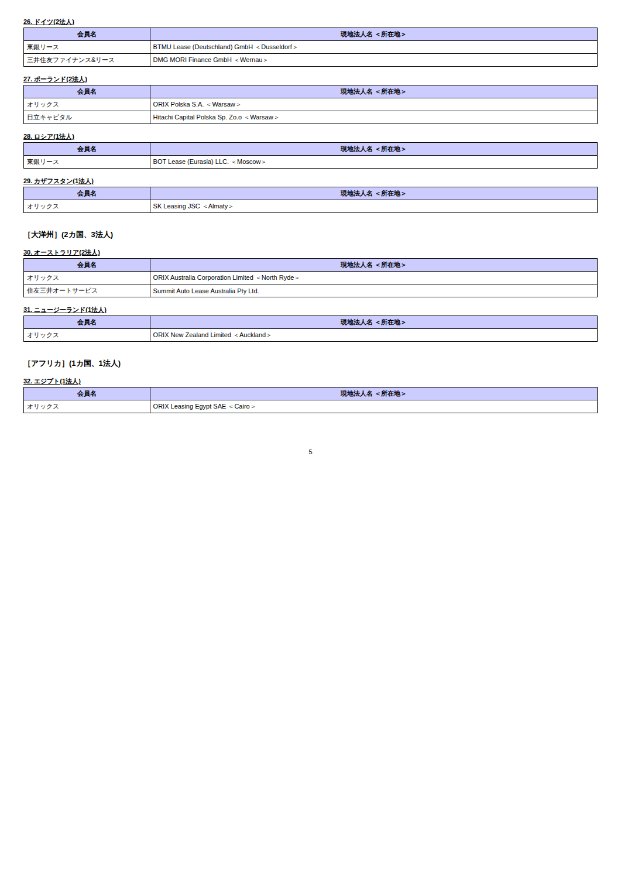26. ドイツ(2法人)
| 会員名 | 現地法人名 ＜所在地＞ |
| --- | --- |
| 東銀リース | BTMU Lease (Deutschland) GmbH ＜Dusseldorf＞ |
| 三井住友ファイナンス&リース | DMG MORI Finance GmbH ＜Wernau＞ |
27. ポーランド(2法人)
| 会員名 | 現地法人名 ＜所在地＞ |
| --- | --- |
| オリックス | ORIX Polska S.A. ＜Warsaw＞ |
| 日立キャピタル | Hitachi Capital Polska Sp. Zo.o ＜Warsaw＞ |
28. ロシア(1法人)
| 会員名 | 現地法人名 ＜所在地＞ |
| --- | --- |
| 東銀リース | BOT Lease (Eurasia) LLC. ＜Moscow＞ |
29. カザフスタン(1法人)
| 会員名 | 現地法人名 ＜所在地＞ |
| --- | --- |
| オリックス | SK Leasing JSC ＜Almaty＞ |
［大洋州］(2カ国、3法人)
30. オーストラリア(2法人)
| 会員名 | 現地法人名 ＜所在地＞ |
| --- | --- |
| オリックス | ORIX Australia Corporation Limited ＜North Ryde＞ |
| 住友三井オートサービス | Summit Auto Lease Australia Pty Ltd. |
31. ニュージーランド(1法人)
| 会員名 | 現地法人名 ＜所在地＞ |
| --- | --- |
| オリックス | ORIX New Zealand Limited ＜Auckland＞ |
［アフリカ］(1カ国、1法人)
32. エジプト(1法人)
| 会員名 | 現地法人名 ＜所在地＞ |
| --- | --- |
| オリックス | ORIX Leasing Egypt SAE ＜Cairo＞ |
5